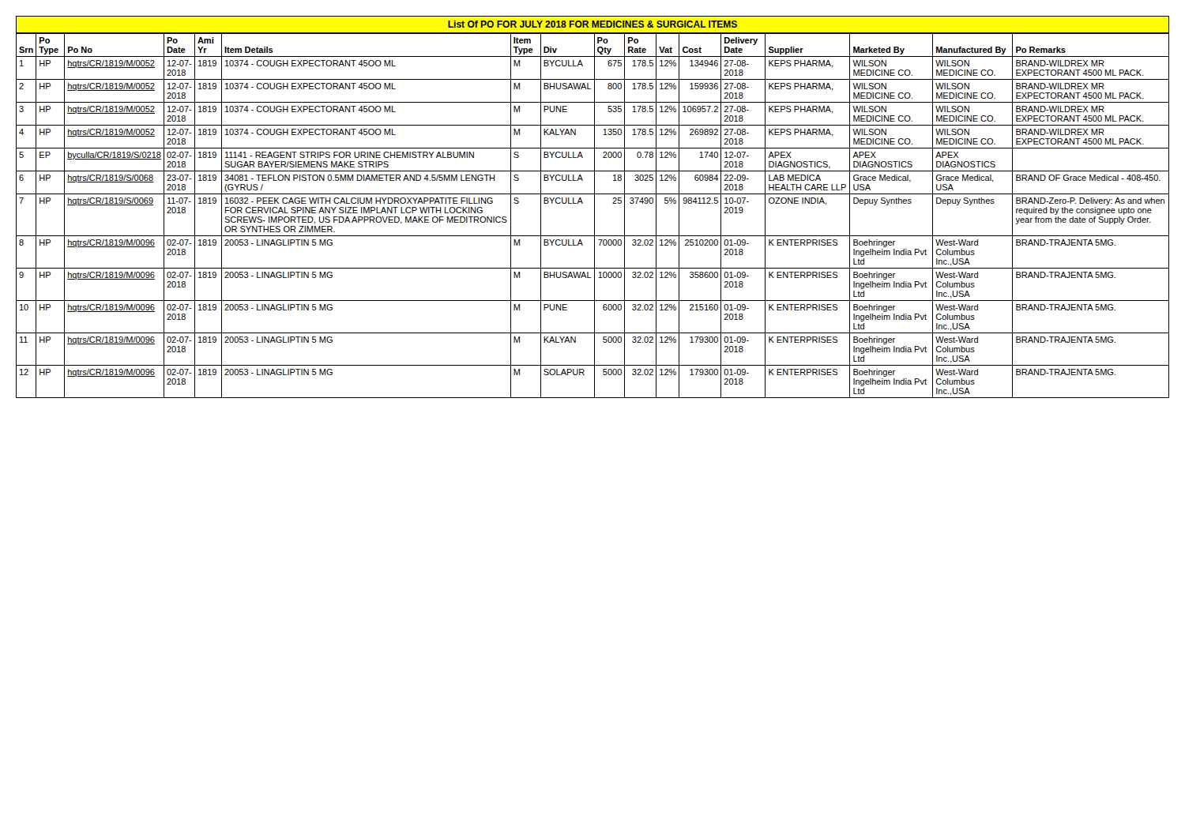List Of PO FOR JULY 2018 FOR MEDICINES & SURGICAL ITEMS
| Srn | Po Type | Po No | Po Date | Ami Yr | Item Details | Item Type | Div | Po Qty | Po Rate | Vat | Cost | Delivery Date | Supplier | Marketed By | Manufactured By | Po Remarks |
| --- | --- | --- | --- | --- | --- | --- | --- | --- | --- | --- | --- | --- | --- | --- | --- | --- |
| 1 | HP | hqtrs/CR/1819/M/0052 | 12-07-2018 | 1819 | 10374 - COUGH EXPECTORANT 45OO ML | M | BYCULLA | 675 | 178.5 | 12% | 134946 | 27-08-2018 | KEPS PHARMA, | WILSON MEDICINE CO. | WILSON MEDICINE CO. | BRAND-WILDREX MR EXPECTORANT 4500 ML PACK. |
| 2 | HP | hqtrs/CR/1819/M/0052 | 12-07-2018 | 1819 | 10374 - COUGH EXPECTORANT 45OO ML | M | BHUSAWAL | 800 | 178.5 | 12% | 159936 | 27-08-2018 | KEPS PHARMA, | WILSON MEDICINE CO. | WILSON MEDICINE CO. | BRAND-WILDREX MR EXPECTORANT 4500 ML PACK. |
| 3 | HP | hqtrs/CR/1819/M/0052 | 12-07-2018 | 1819 | 10374 - COUGH EXPECTORANT 45OO ML | M | PUNE | 535 | 178.5 | 12% | 106957.2 | 27-08-2018 | KEPS PHARMA, | WILSON MEDICINE CO. | WILSON MEDICINE CO. | BRAND-WILDREX MR EXPECTORANT 4500 ML PACK. |
| 4 | HP | hqtrs/CR/1819/M/0052 | 12-07-2018 | 1819 | 10374 - COUGH EXPECTORANT 45OO ML | M | KALYAN | 1350 | 178.5 | 12% | 269892 | 27-08-2018 | KEPS PHARMA, | WILSON MEDICINE CO. | WILSON MEDICINE CO. | BRAND-WILDREX MR EXPECTORANT 4500 ML PACK. |
| 5 | EP | byculla/CR/1819/S/0218 | 02-07-2018 | 1819 | 11141 - REAGENT STRIPS FOR URINE CHEMISTRY ALBUMIN SUGAR BAYER/SIEMENS MAKE STRIPS | S | BYCULLA | 2000 | 0.78 | 12% | 1740 | 12-07-2018 | APEX DIAGNOSTICS, | APEX DIAGNOSTICS | APEX DIAGNOSTICS | |
| 6 | HP | hqtrs/CR/1819/S/0068 | 23-07-2018 | 1819 | 34081 - TEFLON PISTON 0.5MM DIAMETER AND 4.5/5MM LENGTH (GYRUS / | S | BYCULLA | 18 | 3025 | 12% | 60984 | 22-09-2018 | LAB MEDICA HEALTH CARE LLP | Grace Medical, USA | Grace Medical, USA | BRAND OF Grace Medical - 408-450. |
| 7 | HP | hqtrs/CR/1819/S/0069 | 11-07-2018 | 1819 | 16032 - PEEK CAGE WITH CALCIUM HYDROXYAPPATITE FILLING FOR CERVICAL SPINE ANY SIZE IMPLANT LCP WITH LOCKING SCREWS- IMPORTED, US FDA APPROVED, MAKE OF MEDITRONICS OR SYNTHES OR ZIMMER. | S | BYCULLA | 25 | 37490 | 5% | 984112.5 | 10-07-2019 | OZONE INDIA, | Depuy Synthes | Depuy Synthes | BRAND-Zero-P. Delivery: As and when required by the consignee upto one year from the date of Supply Order. |
| 8 | HP | hqtrs/CR/1819/M/0096 | 02-07-2018 | 1819 | 20053 - LINAGLIPTIN 5 MG | M | BYCULLA | 70000 | 32.02 | 12% | 2510200 | 01-09-2018 | K ENTERPRISES | Boehringer Ingelheim India Pvt Ltd | West-Ward Columbus Inc.,USA | BRAND-TRAJENTA 5MG. |
| 9 | HP | hqtrs/CR/1819/M/0096 | 02-07-2018 | 1819 | 20053 - LINAGLIPTIN 5 MG | M | BHUSAWAL | 10000 | 32.02 | 12% | 358600 | 01-09-2018 | K ENTERPRISES | Boehringer Ingelheim India Pvt Ltd | West-Ward Columbus Inc.,USA | BRAND-TRAJENTA 5MG. |
| 10 | HP | hqtrs/CR/1819/M/0096 | 02-07-2018 | 1819 | 20053 - LINAGLIPTIN 5 MG | M | PUNE | 6000 | 32.02 | 12% | 215160 | 01-09-2018 | K ENTERPRISES | Boehringer Ingelheim India Pvt Ltd | West-Ward Columbus Inc.,USA | BRAND-TRAJENTA 5MG. |
| 11 | HP | hqtrs/CR/1819/M/0096 | 02-07-2018 | 1819 | 20053 - LINAGLIPTIN 5 MG | M | KALYAN | 5000 | 32.02 | 12% | 179300 | 01-09-2018 | K ENTERPRISES | Boehringer Ingelheim India Pvt Ltd | West-Ward Columbus Inc.,USA | BRAND-TRAJENTA 5MG. |
| 12 | HP | hqtrs/CR/1819/M/0096 | 02-07-2018 | 1819 | 20053 - LINAGLIPTIN 5 MG | M | SOLAPUR | 5000 | 32.02 | 12% | 179300 | 01-09-2018 | K ENTERPRISES | Boehringer Ingelheim India Pvt Ltd | West-Ward Columbus Inc.,USA | BRAND-TRAJENTA 5MG. |